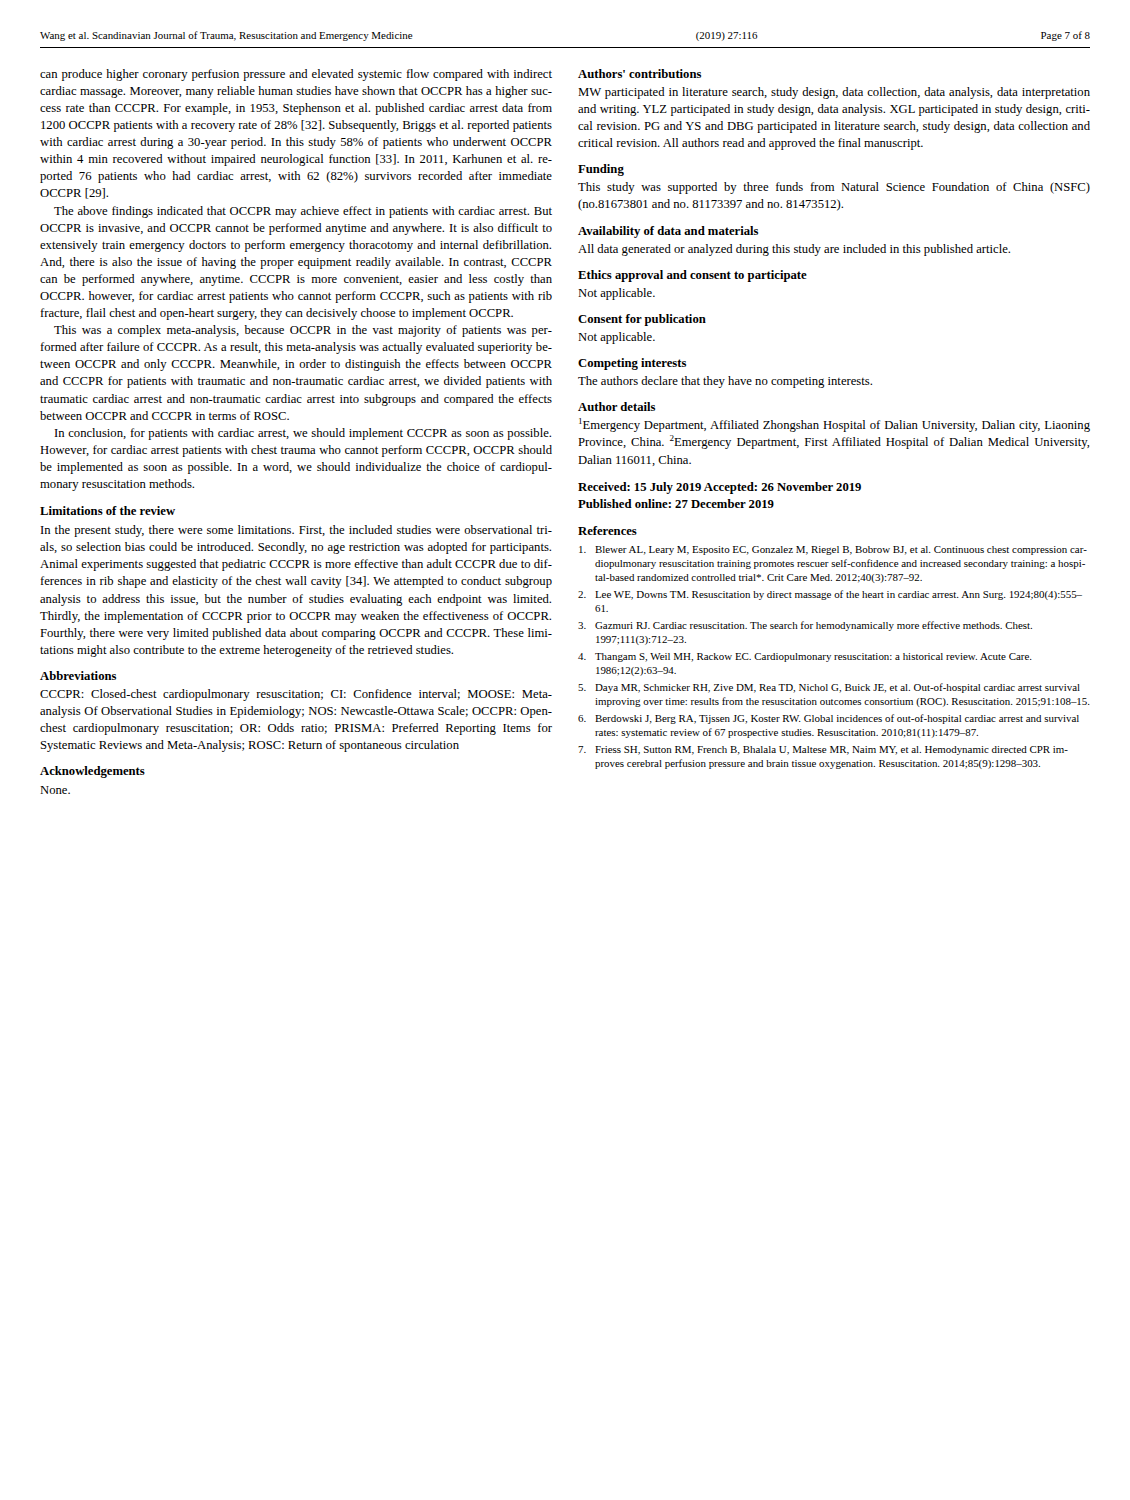Wang et al. Scandinavian Journal of Trauma, Resuscitation and Emergency Medicine
(2019) 27:116
Page 7 of 8
can produce higher coronary perfusion pressure and elevated systemic flow compared with indirect cardiac massage. Moreover, many reliable human studies have shown that OCCPR has a higher success rate than CCCPR. For example, in 1953, Stephenson et al. published cardiac arrest data from 1200 OCCPR patients with a recovery rate of 28% [32]. Subsequently, Briggs et al. reported patients with cardiac arrest during a 30-year period. In this study 58% of patients who underwent OCCPR within 4 min recovered without impaired neurological function [33]. In 2011, Karhunen et al. reported 76 patients who had cardiac arrest, with 62 (82%) survivors recorded after immediate OCCPR [29].
The above findings indicated that OCCPR may achieve effect in patients with cardiac arrest. But OCCPR is invasive, and OCCPR cannot be performed anytime and anywhere. It is also difficult to extensively train emergency doctors to perform emergency thoracotomy and internal defibrillation. And, there is also the issue of having the proper equipment readily available. In contrast, CCCPR can be performed anywhere, anytime. CCCPR is more convenient, easier and less costly than OCCPR. however, for cardiac arrest patients who cannot perform CCCPR, such as patients with rib fracture, flail chest and open-heart surgery, they can decisively choose to implement OCCPR.
This was a complex meta-analysis, because OCCPR in the vast majority of patients was performed after failure of CCCPR. As a result, this meta-analysis was actually evaluated superiority between OCCPR and only CCCPR. Meanwhile, in order to distinguish the effects between OCCPR and CCCPR for patients with traumatic and non-traumatic cardiac arrest, we divided patients with traumatic cardiac arrest and non-traumatic cardiac arrest into subgroups and compared the effects between OCCPR and CCCPR in terms of ROSC.
In conclusion, for patients with cardiac arrest, we should implement CCCPR as soon as possible. However, for cardiac arrest patients with chest trauma who cannot perform CCCPR, OCCPR should be implemented as soon as possible. In a word, we should individualize the choice of cardiopulmonary resuscitation methods.
Limitations of the review
In the present study, there were some limitations. First, the included studies were observational trials, so selection bias could be introduced. Secondly, no age restriction was adopted for participants. Animal experiments suggested that pediatric CCCPR is more effective than adult CCCPR due to differences in rib shape and elasticity of the chest wall cavity [34]. We attempted to conduct subgroup analysis to address this issue, but the number of studies evaluating each endpoint was limited. Thirdly, the implementation of CCCPR prior to OCCPR may weaken the effectiveness of OCCPR. Fourthly, there were very limited published data about comparing OCCPR and CCCPR. These limitations might also contribute to the extreme heterogeneity of the retrieved studies.
Abbreviations
CCCPR: Closed-chest cardiopulmonary resuscitation; CI: Confidence interval; MOOSE: Meta-analysis Of Observational Studies in Epidemiology; NOS: Newcastle-Ottawa Scale; OCCPR: Open-chest cardiopulmonary resuscitation; OR: Odds ratio; PRISMA: Preferred Reporting Items for Systematic Reviews and Meta-Analysis; ROSC: Return of spontaneous circulation
Acknowledgements
None.
Authors' contributions
MW participated in literature search, study design, data collection, data analysis, data interpretation and writing. YLZ participated in study design, data analysis. XGL participated in study design, critical revision. PG and YS and DBG participated in literature search, study design, data collection and critical revision. All authors read and approved the final manuscript.
Funding
This study was supported by three funds from Natural Science Foundation of China (NSFC) (no.81673801 and no. 81173397 and no. 81473512).
Availability of data and materials
All data generated or analyzed during this study are included in this published article.
Ethics approval and consent to participate
Not applicable.
Consent for publication
Not applicable.
Competing interests
The authors declare that they have no competing interests.
Author details
1Emergency Department, Affiliated Zhongshan Hospital of Dalian University, Dalian city, Liaoning Province, China. 2Emergency Department, First Affiliated Hospital of Dalian Medical University, Dalian 116011, China.
Received: 15 July 2019 Accepted: 26 November 2019 Published online: 27 December 2019
References
Blewer AL, Leary M, Esposito EC, Gonzalez M, Riegel B, Bobrow BJ, et al. Continuous chest compression cardiopulmonary resuscitation training promotes rescuer self-confidence and increased secondary training: a hospital-based randomized controlled trial*. Crit Care Med. 2012;40(3):787–92.
Lee WE, Downs TM. Resuscitation by direct massage of the heart in cardiac arrest. Ann Surg. 1924;80(4):555–61.
Gazmuri RJ. Cardiac resuscitation. The search for hemodynamically more effective methods. Chest. 1997;111(3):712–23.
Thangam S, Weil MH, Rackow EC. Cardiopulmonary resuscitation: a historical review. Acute Care. 1986;12(2):63–94.
Daya MR, Schmicker RH, Zive DM, Rea TD, Nichol G, Buick JE, et al. Out-of-hospital cardiac arrest survival improving over time: results from the resuscitation outcomes consortium (ROC). Resuscitation. 2015;91:108–15.
Berdowski J, Berg RA, Tijssen JG, Koster RW. Global incidences of out-of-hospital cardiac arrest and survival rates: systematic review of 67 prospective studies. Resuscitation. 2010;81(11):1479–87.
Friess SH, Sutton RM, French B, Bhalala U, Maltese MR, Naim MY, et al. Hemodynamic directed CPR improves cerebral perfusion pressure and brain tissue oxygenation. Resuscitation. 2014;85(9):1298–303.